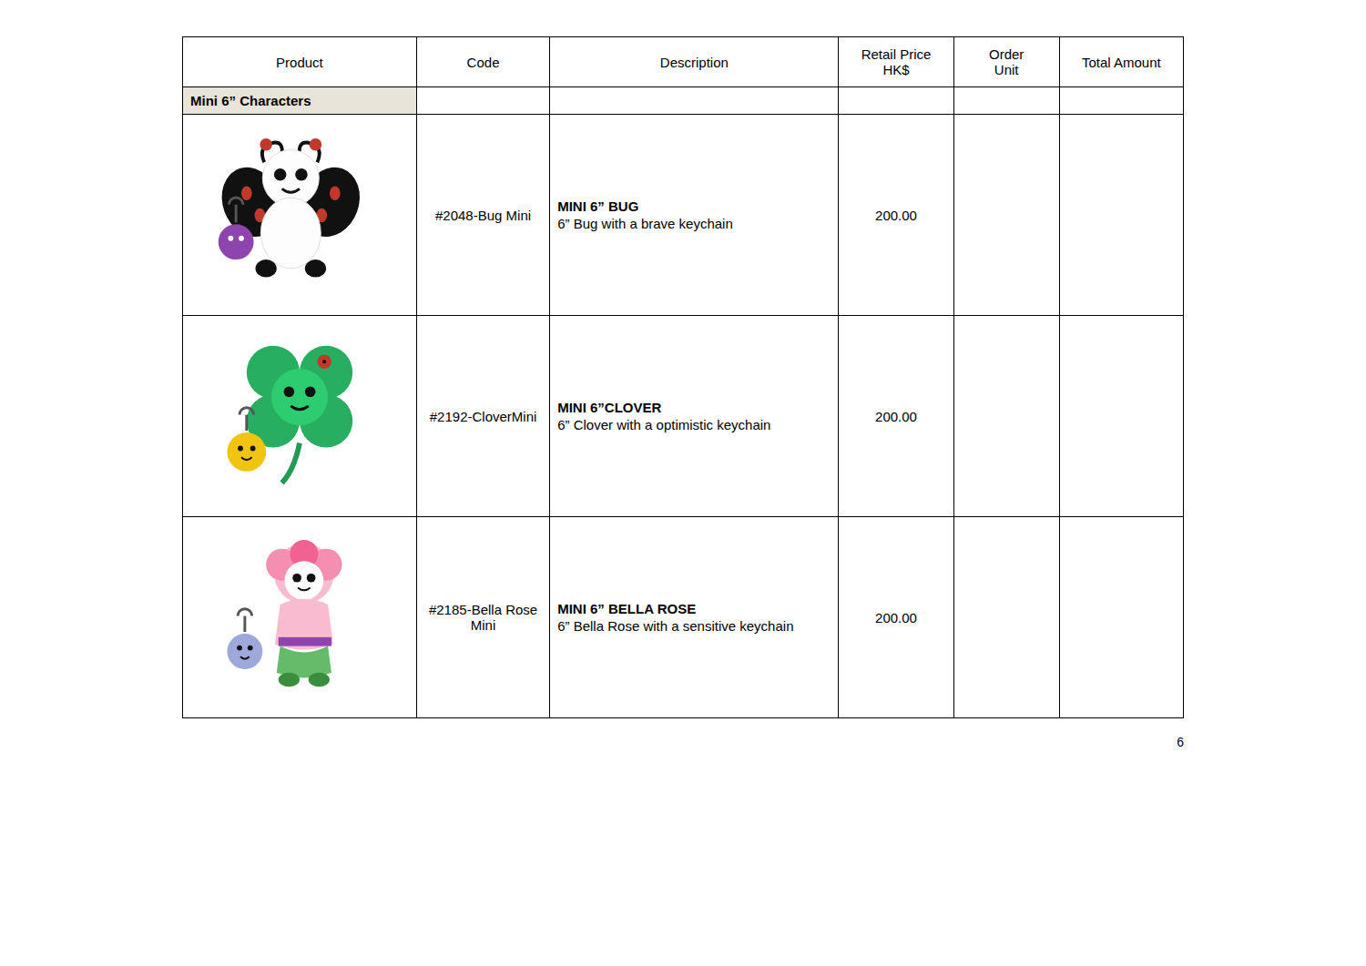| Product | Code | Description | Retail Price HK$ | Order Unit | Total Amount |
| --- | --- | --- | --- | --- | --- |
| Mini 6” Characters | | | | | |
| | #2048-Bug Mini | MINI 6” BUG 6” Bug with a brave keychain | 200.00 | | |
| | #2192-CloverMini | MINI 6”CLOVER 6” Clover with a optimistic keychain | 200.00 | | |
| | #2185-Bella Rose Mini | MINI 6” BELLA ROSE 6” Bella Rose with a sensitive keychain | 200.00 | | |
6